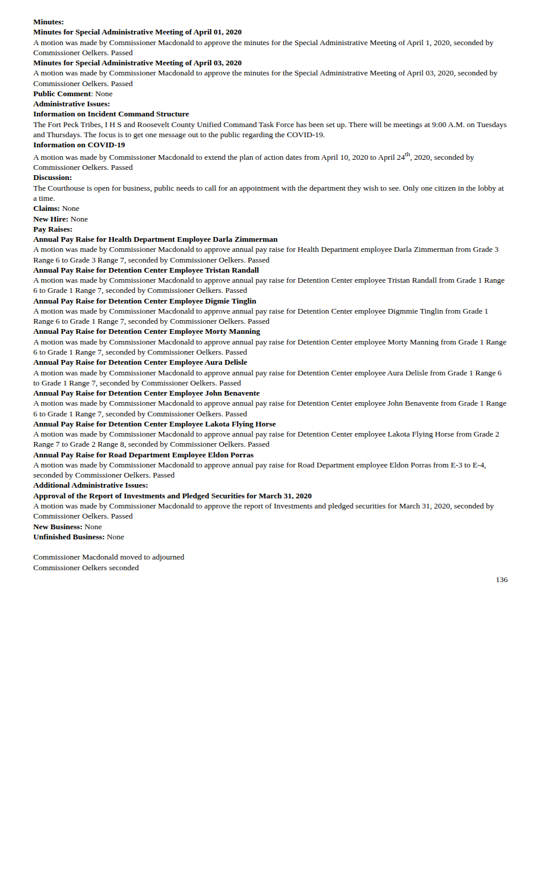Minutes:
Minutes for Special Administrative Meeting of April 01, 2020
A motion was made by Commissioner Macdonald to approve the minutes for the Special Administrative Meeting of April 1, 2020, seconded by Commissioner Oelkers. Passed
Minutes for Special Administrative Meeting of April 03, 2020
A motion was made by Commissioner Macdonald to approve the minutes for the Special Administrative Meeting of April 03, 2020, seconded by Commissioner Oelkers. Passed
Public Comment: None
Administrative Issues:
Information on Incident Command Structure
The Fort Peck Tribes, I H S and Roosevelt County Unified Command Task Force has been set up. There will be meetings at 9:00 A.M. on Tuesdays and Thursdays. The focus is to get one message out to the public regarding the COVID-19.
Information on COVID-19
A motion was made by Commissioner Macdonald to extend the plan of action dates from April 10, 2020 to April 24th, 2020, seconded by Commissioner Oelkers. Passed
Discussion:
The Courthouse is open for business, public needs to call for an appointment with the department they wish to see. Only one citizen in the lobby at a time.
Claims: None
New Hire: None
Pay Raises:
Annual Pay Raise for Health Department Employee Darla Zimmerman
A motion was made by Commissioner Macdonald to approve annual pay raise for Health Department employee Darla Zimmerman from Grade 3 Range 6 to Grade 3 Range 7, seconded by Commissioner Oelkers. Passed
Annual Pay Raise for Detention Center Employee Tristan Randall
A motion was made by Commissioner Macdonald to approve annual pay raise for Detention Center employee Tristan Randall from Grade 1 Range 6 to Grade 1 Range 7, seconded by Commissioner Oelkers. Passed
Annual Pay Raise for Detention Center Employee Digmie Tinglin
A motion was made by Commissioner Macdonald to approve annual pay raise for Detention Center employee Digmmie Tinglin from Grade 1 Range 6 to Grade 1 Range 7, seconded by Commissioner Oelkers. Passed
Annual Pay Raise for Detention Center Employee Morty Manning
A motion was made by Commissioner Macdonald to approve annual pay raise for Detention Center employee Morty Manning from Grade 1 Range 6 to Grade 1 Range 7, seconded by Commissioner Oelkers. Passed
Annual Pay Raise for Detention Center Employee Aura Delisle
A motion was made by Commissioner Macdonald to approve annual pay raise for Detention Center employee Aura Delisle from Grade 1 Range 6 to Grade 1 Range 7, seconded by Commissioner Oelkers. Passed
Annual Pay Raise for Detention Center Employee John Benavente
A motion was made by Commissioner Macdonald to approve annual pay raise for Detention Center employee John Benavente from Grade 1 Range 6 to Grade 1 Range 7, seconded by Commissioner Oelkers. Passed
Annual Pay Raise for Detention Center Employee Lakota Flying Horse
A motion was made by Commissioner Macdonald to approve annual pay raise for Detention Center employee Lakota Flying Horse from Grade 2 Range 7 to Grade 2 Range 8, seconded by Commissioner Oelkers. Passed
Annual Pay Raise for Road Department Employee Eldon Porras
A motion was made by Commissioner Macdonald to approve annual pay raise for Road Department employee Eldon Porras from E-3 to E-4, seconded by Commissioner Oelkers. Passed
Additional Administrative Issues:
Approval of the Report of Investments and Pledged Securities for March 31, 2020
A motion was made by Commissioner Macdonald to approve the report of Investments and pledged securities for March 31, 2020, seconded by Commissioner Oelkers. Passed
New Business: None
Unfinished Business: None
Commissioner Macdonald moved to adjourned
Commissioner Oelkers seconded
136